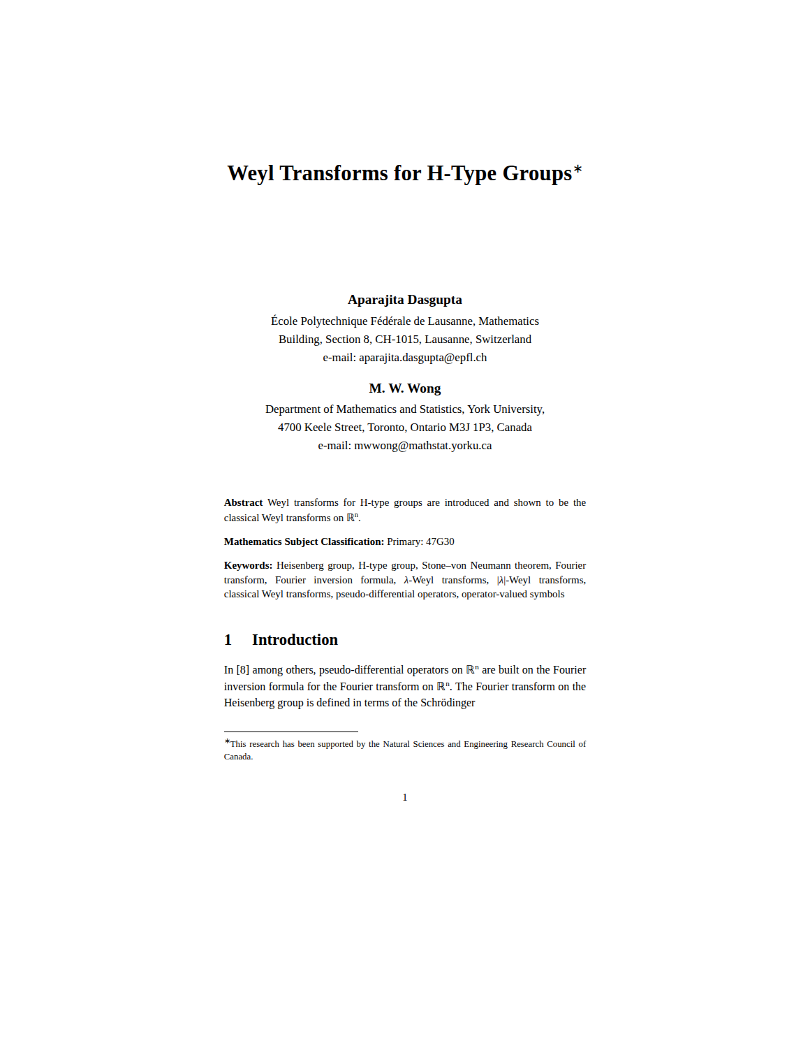Weyl Transforms for H-Type Groups∗
Aparajita Dasgupta
École Polytechnique Fédérale de Lausanne, Mathematics
Building, Section 8, CH-1015, Lausanne, Switzerland
e-mail: aparajita.dasgupta@epfl.ch
M. W. Wong
Department of Mathematics and Statistics, York University,
4700 Keele Street, Toronto, Ontario M3J 1P3, Canada
e-mail: mwwong@mathstat.yorku.ca
Abstract Weyl transforms for H-type groups are introduced and shown to be the classical Weyl transforms on ℝn.
Mathematics Subject Classification: Primary: 47G30
Keywords: Heisenberg group, H-type group, Stone–von Neumann theorem, Fourier transform, Fourier inversion formula, λ-Weyl transforms, |λ|-Weyl transforms, classical Weyl transforms, pseudo-differential operators, operator-valued symbols
1 Introduction
In [8] among others, pseudo-differential operators on ℝn are built on the Fourier inversion formula for the Fourier transform on ℝn. The Fourier transform on the Heisenberg group is defined in terms of the Schrödinger
∗This research has been supported by the Natural Sciences and Engineering Research Council of Canada.
1